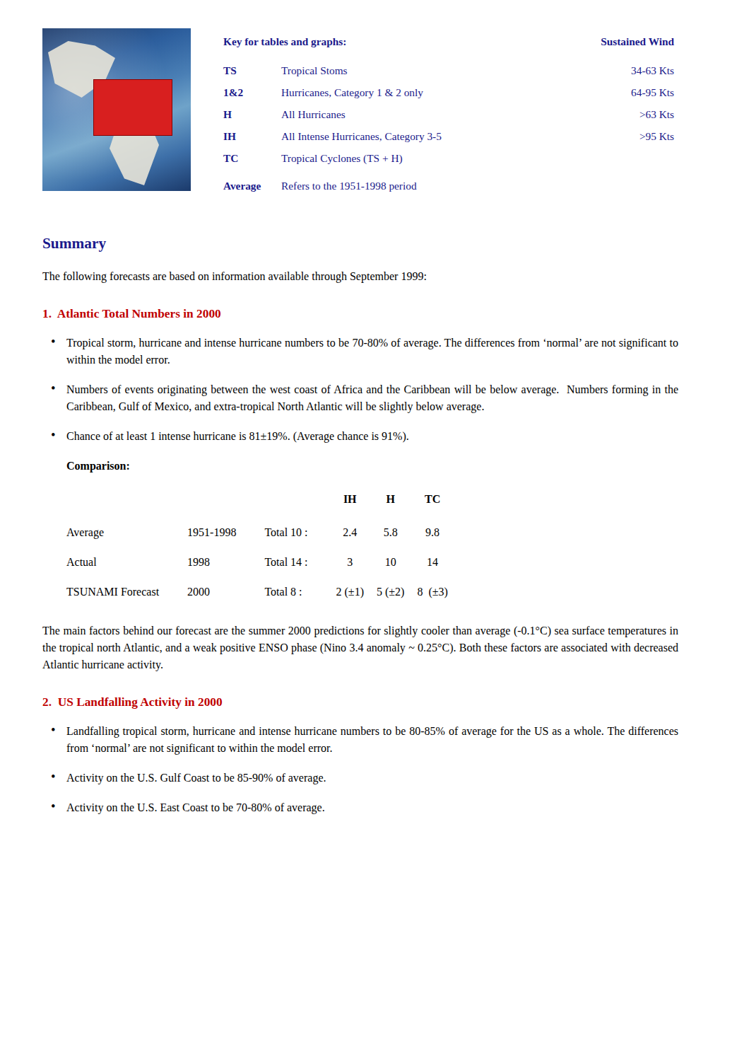| Key for tables and graphs: | Sustained Wind |
| --- | --- |
| TS | Tropical Stoms | 34-63 Kts |
| 1&2 | Hurricanes, Category 1 & 2 only | 64-95 Kts |
| H | All Hurricanes | >63 Kts |
| IH | All Intense Hurricanes, Category 3-5 | >95 Kts |
| TC | Tropical Cyclones (TS + H) | |
| Average | Refers to the 1951-1998 period | |
Summary
The following forecasts are based on information available through September 1999:
1. Atlantic Total Numbers in 2000
Tropical storm, hurricane and intense hurricane numbers to be 70-80% of average. The differences from ‘normal’ are not significant to within the model error.
Numbers of events originating between the west coast of Africa and the Caribbean will be below average. Numbers forming in the Caribbean, Gulf of Mexico, and extra-tropical North Atlantic will be slightly below average.
Chance of at least 1 intense hurricane is 81±19%. (Average chance is 91%).
Comparison:
| | | | IH | H | TC |
| --- | --- | --- | --- | --- | --- |
| Average | 1951-1998 | Total 10 : | 2.4 | 5.8 | 9.8 |
| Actual | 1998 | Total 14 : | 3 | 10 | 14 |
| TSUNAMI Forecast | 2000 | Total 8 : | 2 (±1) | 5 (±2) | 8 (±3) |
The main factors behind our forecast are the summer 2000 predictions for slightly cooler than average (-0.1°C) sea surface temperatures in the tropical north Atlantic, and a weak positive ENSO phase (Nino 3.4 anomaly ~ 0.25°C). Both these factors are associated with decreased Atlantic hurricane activity.
2. US Landfalling Activity in 2000
Landfalling tropical storm, hurricane and intense hurricane numbers to be 80-85% of average for the US as a whole. The differences from ‘normal’ are not significant to within the model error.
Activity on the U.S. Gulf Coast to be 85-90% of average.
Activity on the U.S. East Coast to be 70-80% of average.